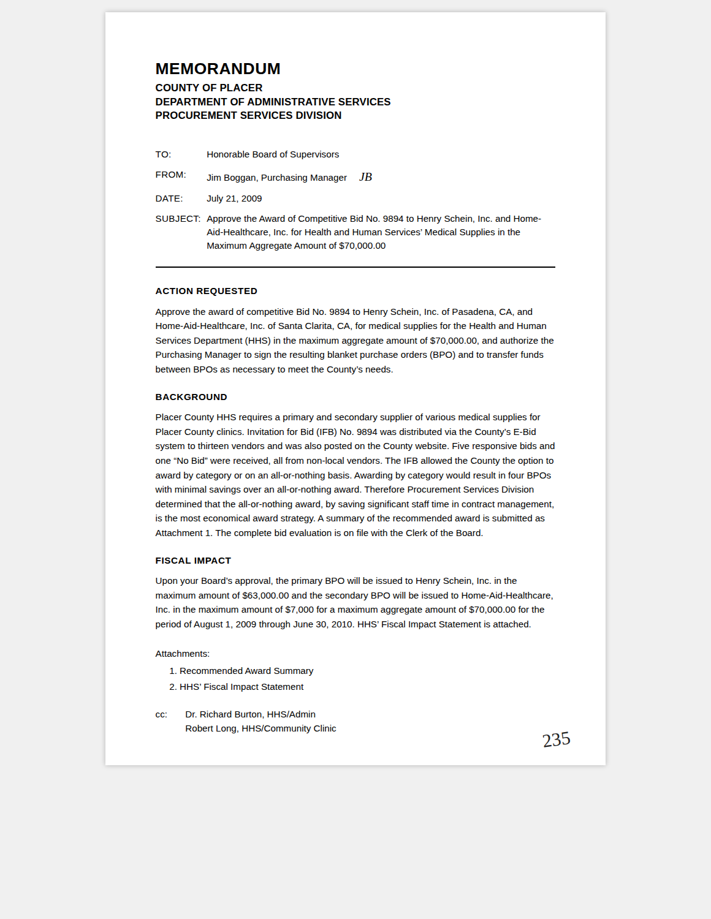MEMORANDUM
COUNTY OF PLACER
DEPARTMENT OF ADMINISTRATIVE SERVICES
PROCUREMENT SERVICES DIVISION
| TO: | Honorable Board of Supervisors |
| FROM: | Jim Boggan, Purchasing Manager JB |
| DATE: | July 21, 2009 |
| SUBJECT: | Approve the Award of Competitive Bid No. 9894 to Henry Schein, Inc. and Home-Aid-Healthcare, Inc. for Health and Human Services’ Medical Supplies in the Maximum Aggregate Amount of $70,000.00 |
ACTION REQUESTED
Approve the award of competitive Bid No. 9894 to Henry Schein, Inc. of Pasadena, CA, and Home-Aid-Healthcare, Inc. of Santa Clarita, CA, for medical supplies for the Health and Human Services Department (HHS) in the maximum aggregate amount of $70,000.00, and authorize the Purchasing Manager to sign the resulting blanket purchase orders (BPO) and to transfer funds between BPOs as necessary to meet the County’s needs.
BACKGROUND
Placer County HHS requires a primary and secondary supplier of various medical supplies for Placer County clinics. Invitation for Bid (IFB) No. 9894 was distributed via the County’s E-Bid system to thirteen vendors and was also posted on the County website. Five responsive bids and one “No Bid” were received, all from non-local vendors. The IFB allowed the County the option to award by category or on an all-or-nothing basis. Awarding by category would result in four BPOs with minimal savings over an all-or-nothing award. Therefore Procurement Services Division determined that the all-or-nothing award, by saving significant staff time in contract management, is the most economical award strategy. A summary of the recommended award is submitted as Attachment 1. The complete bid evaluation is on file with the Clerk of the Board.
FISCAL IMPACT
Upon your Board’s approval, the primary BPO will be issued to Henry Schein, Inc. in the maximum amount of $63,000.00 and the secondary BPO will be issued to Home-Aid-Healthcare, Inc. in the maximum amount of $7,000 for a maximum aggregate amount of $70,000.00 for the period of August 1, 2009 through June 30, 2010. HHS’ Fiscal Impact Statement is attached.
Attachments:
Recommended Award Summary
HHS’ Fiscal Impact Statement
| cc: | Dr. Richard Burton, HHS/Admin Robert Long, HHS/Community Clinic |
235